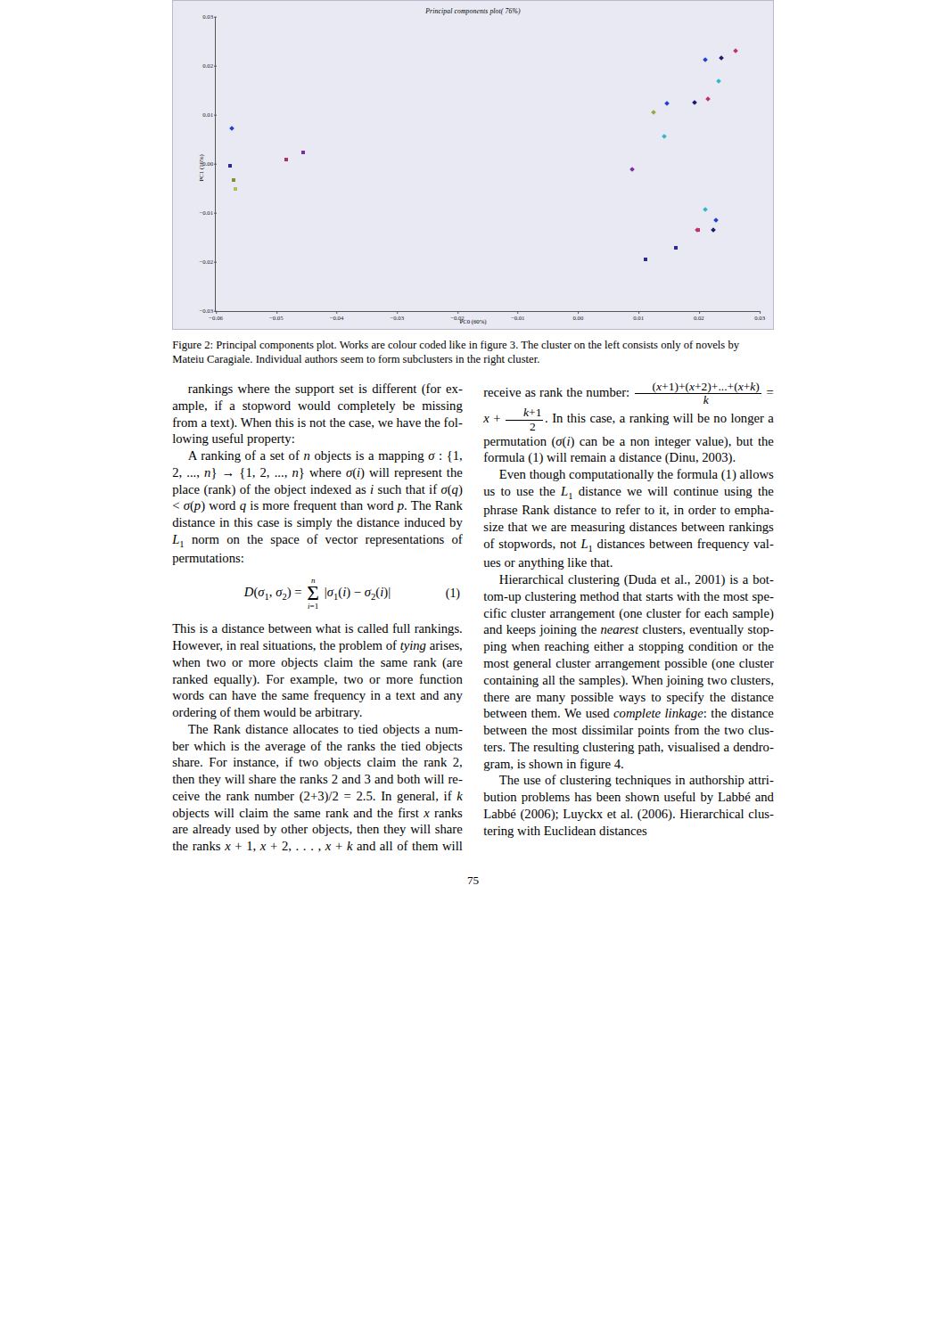Principal components plot( 76%)
0.03 0.02 0.01 0.00 −0.01 −0.02 −0.03 −0.06 −0.05 −0.04 −0.03 −0.02 −0.01 0.00 0.01 0.02 0.03 PC1 (16%)
PC0 (60%)
Figure 2: Principal components plot. Works are colour coded like in figure 3. The cluster on the left consists only of novels by Mateiu Caragiale. Individual authors seem to form subclusters in the right cluster.
rankings where the support set is different (for example, if a stopword would completely be missing from a text). When this is not the case, we have the following useful property:
A ranking of a set of n objects is a mapping σ : {1, 2, ..., n} → {1, 2, ..., n} where σ(i) will represent the place (rank) of the object indexed as i such that if σ(q) < σ(p) word q is more frequent than word p. The Rank distance in this case is simply the distance induced by L1 norm on the space of vector representations of permutations:
D(σ1, σ2) = nΣi=1 |σ1(i) − σ2(i)| (1)
This is a distance between what is called full rankings. However, in real situations, the problem of tying arises, when two or more objects claim the same rank (are ranked equally). For example, two or more function words can have the same frequency in a text and any ordering of them would be arbitrary.
The Rank distance allocates to tied objects a number which is the average of the ranks the tied objects share. For instance, if two objects claim the rank 2, then they will share the ranks 2 and 3 and both will receive the rank number (2+3)/2 = 2.5. In general, if k objects will claim the same rank and the first x ranks are already used by other objects, then they will share the ranks x + 1, x + 2, . . . , x + k and all of them will receive as rank the number: (x+1)+(x+2)+...+(x+k) k = x + k+12. In this case, a ranking will be no longer a permutation (σ(i) can be a non integer value), but the formula (1) will remain a distance (Dinu, 2003).
Even though computationally the formula (1) allows us to use the L1 distance we will continue using the phrase Rank distance to refer to it, in order to emphasize that we are measuring distances between rankings of stopwords, not L1 distances between frequency values or anything like that.
Hierarchical clustering (Duda et al., 2001) is a bottom-up clustering method that starts with the most specific cluster arrangement (one cluster for each sample) and keeps joining the nearest clusters, eventually stopping when reaching either a stopping condition or the most general cluster arrangement possible (one cluster containing all the samples). When joining two clusters, there are many possible ways to specify the distance between them. We used complete linkage: the distance between the most dissimilar points from the two clusters. The resulting clustering path, visualised a dendrogram, is shown in figure 4.
The use of clustering techniques in authorship attribution problems has been shown useful by Labbé and Labbé (2006); Luyckx et al. (2006). Hierarchical clustering with Euclidean distances
75